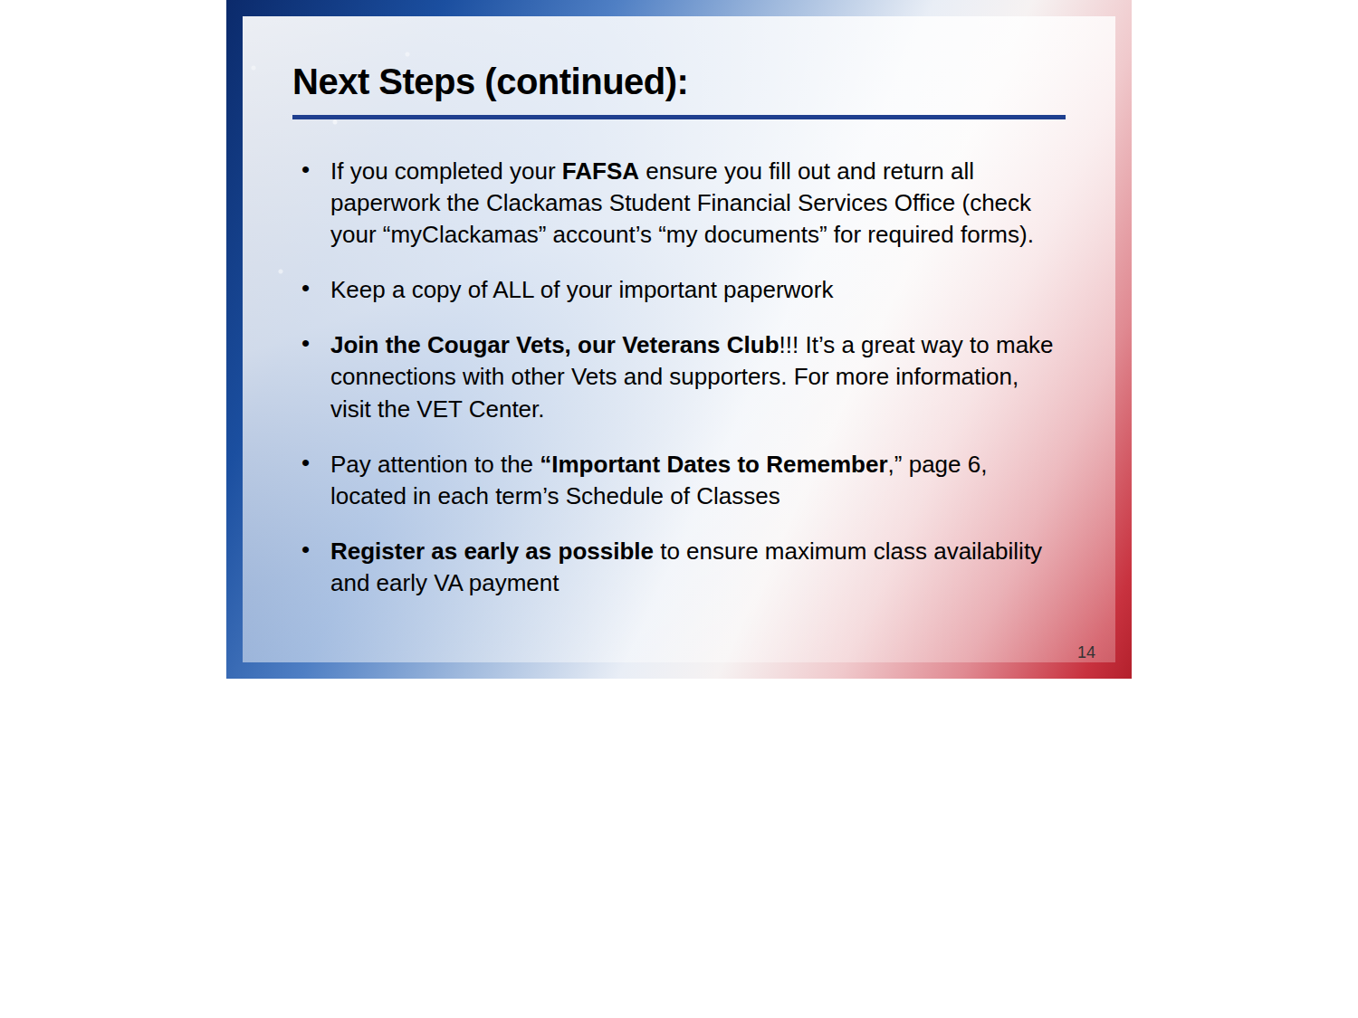Next Steps (continued):
If you completed your FAFSA ensure you fill out and return all paperwork the Clackamas Student Financial Services Office (check your “myClackamas” account’s “my documents” for required forms).
Keep a copy of ALL of your important paperwork
Join the Cougar Vets, our Veterans Club!!! It’s a great way to make connections with other Vets and supporters. For more information, visit the VET Center.
Pay attention to the “Important Dates to Remember,” page 6, located in each term’s Schedule of Classes
Register as early as possible to ensure maximum class availability and early VA payment
14